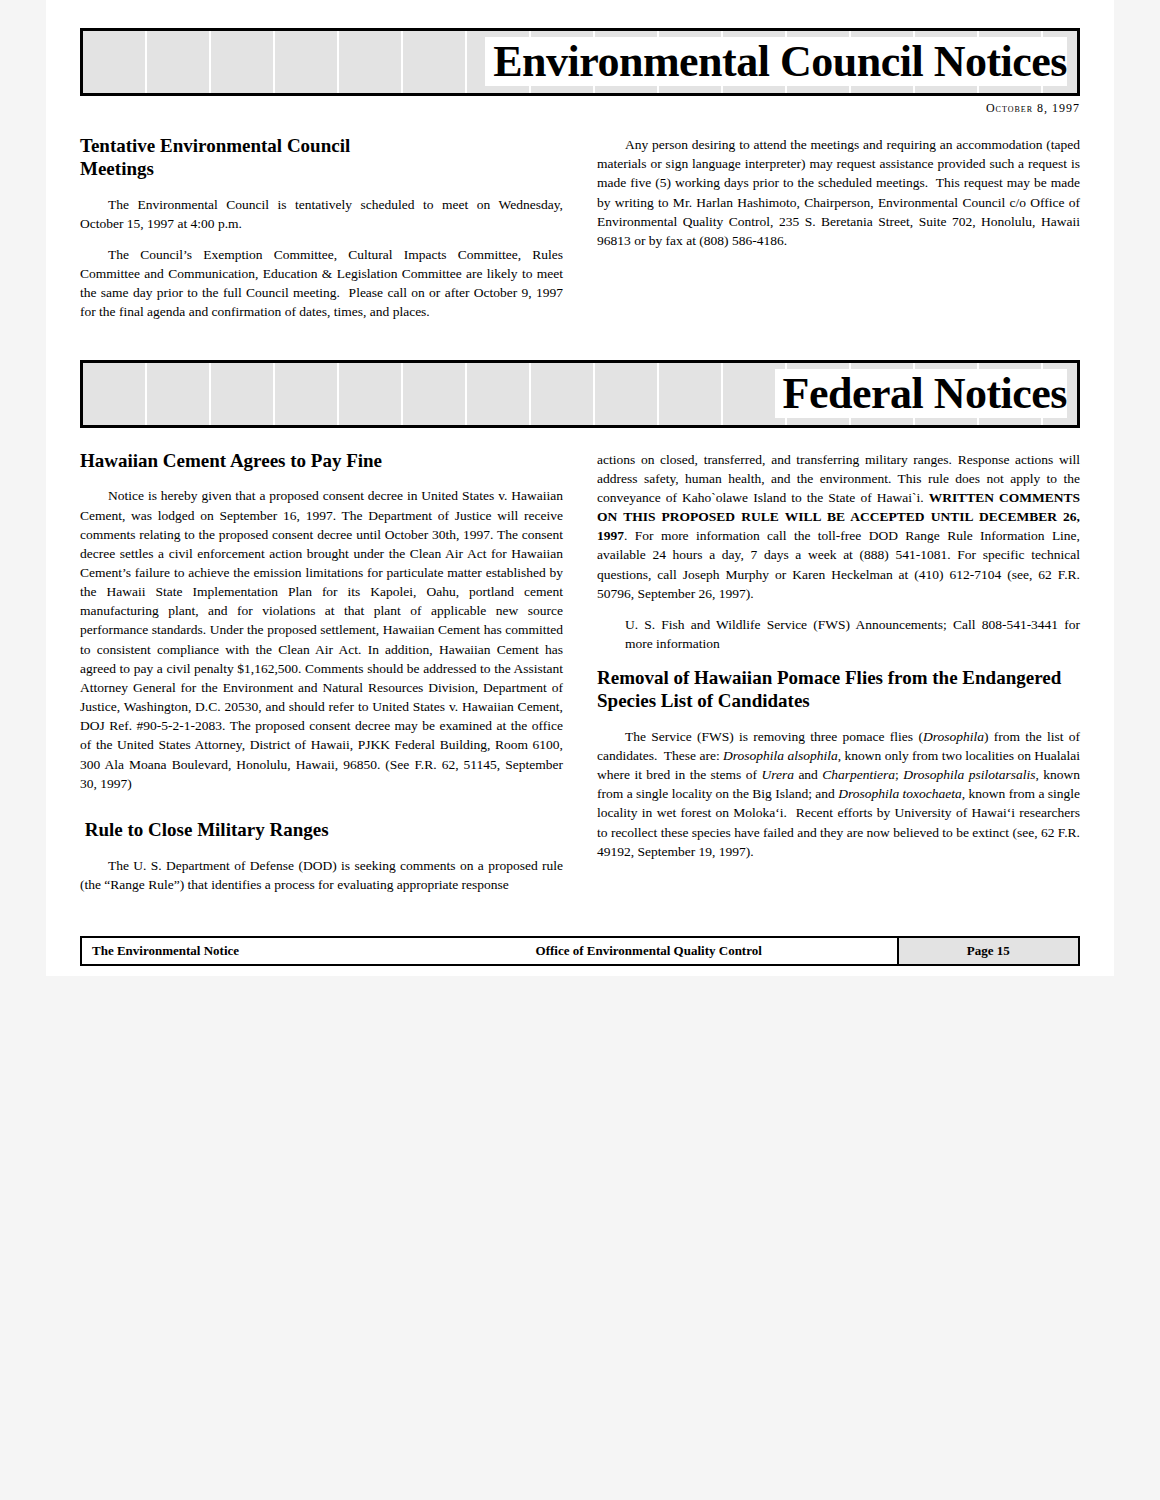Environmental Council Notices
October 8, 1997
Tentative Environmental Council
Meetings
The Environmental Council is tentatively scheduled to meet on Wednesday, October 15, 1997 at 4:00 p.m.
The Council’s Exemption Committee, Cultural Impacts Committee, Rules Committee and Communication, Education & Legislation Committee are likely to meet the same day prior to the full Council meeting. Please call on or after October 9, 1997 for the final agenda and confirmation of dates, times, and places.
Any person desiring to attend the meetings and requiring an accommodation (taped materials or sign language interpreter) may request assistance provided such a request is made five (5) working days prior to the scheduled meetings. This request may be made by writing to Mr. Harlan Hashimoto, Chairperson, Environmental Council c/o Office of Environmental Quality Control, 235 S. Beretania Street, Suite 702, Honolulu, Hawaii 96813 or by fax at (808) 586-4186.
Federal Notices
Hawaiian Cement Agrees to Pay Fine
Notice is hereby given that a proposed consent decree in United States v. Hawaiian Cement, was lodged on September 16, 1997. The Department of Justice will receive comments relating to the proposed consent decree until October 30th, 1997. The consent decree settles a civil enforcement action brought under the Clean Air Act for Hawaiian Cement’s failure to achieve the emission limitations for particulate matter established by the Hawaii State Implementation Plan for its Kapolei, Oahu, portland cement manufacturing plant, and for violations at that plant of applicable new source performance standards. Under the proposed settlement, Hawaiian Cement has committed to consistent compliance with the Clean Air Act. In addition, Hawaiian Cement has agreed to pay a civil penalty $1,162,500. Comments should be addressed to the Assistant Attorney General for the Environment and Natural Resources Division, Department of Justice, Washington, D.C. 20530, and should refer to United States v. Hawaiian Cement, DOJ Ref. #90-5-2-1-2083. The proposed consent decree may be examined at the office of the United States Attorney, District of Hawaii, PJKK Federal Building, Room 6100, 300 Ala Moana Boulevard, Honolulu, Hawaii, 96850. (See F.R. 62, 51145, September 30, 1997)
Rule to Close Military Ranges
The U. S. Department of Defense (DOD) is seeking comments on a proposed rule (the “Range Rule”) that identifies a process for evaluating appropriate response
actions on closed, transferred, and transferring military ranges. Response actions will address safety, human health, and the environment. This rule does not apply to the conveyance of Kaho`olawe Island to the State of Hawai`i. WRITTEN COMMENTS ON THIS PROPOSED RULE WILL BE ACCEPTED UNTIL DECEMBER 26, 1997. For more information call the toll-free DOD Range Rule Information Line, available 24 hours a day, 7 days a week at (888) 541-1081. For specific technical questions, call Joseph Murphy or Karen Heckelman at (410) 612-7104 (see, 62 F.R. 50796, September 26, 1997).
U. S. Fish and Wildlife Service (FWS) Announcements; Call 808-541-3441 for more information
Removal of Hawaiian Pomace Flies from the Endangered Species List of Candidates
The Service (FWS) is removing three pomace flies (Drosophila) from the list of candidates. These are: Drosophila alsophila, known only from two localities on Hualalai where it bred in the stems of Urera and Charpentiera; Drosophila psilotarsalis, known from a single locality on the Big Island; and Drosophila toxochaeta, known from a single locality in wet forest on Moloka‘i. Recent efforts by University of Hawai‘i researchers to recollect these species have failed and they are now believed to be extinct (see, 62 F.R. 49192, September 19, 1997).
The Environmental Notice
Office of Environmental Quality Control
Page 15